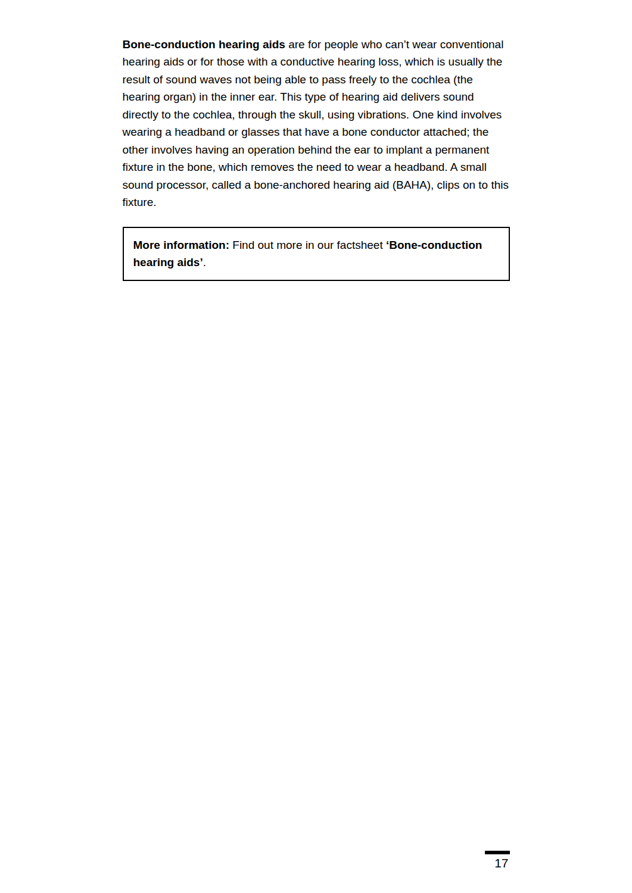Bone-conduction hearing aids are for people who can’t wear conventional hearing aids or for those with a conductive hearing loss, which is usually the result of sound waves not being able to pass freely to the cochlea (the hearing organ) in the inner ear. This type of hearing aid delivers sound directly to the cochlea, through the skull, using vibrations. One kind involves wearing a headband or glasses that have a bone conductor attached; the other involves having an operation behind the ear to implant a permanent fixture in the bone, which removes the need to wear a headband. A small sound processor, called a bone-anchored hearing aid (BAHA), clips on to this fixture.
More information: Find out more in our factsheet ‘Bone-conduction hearing aids’.
17